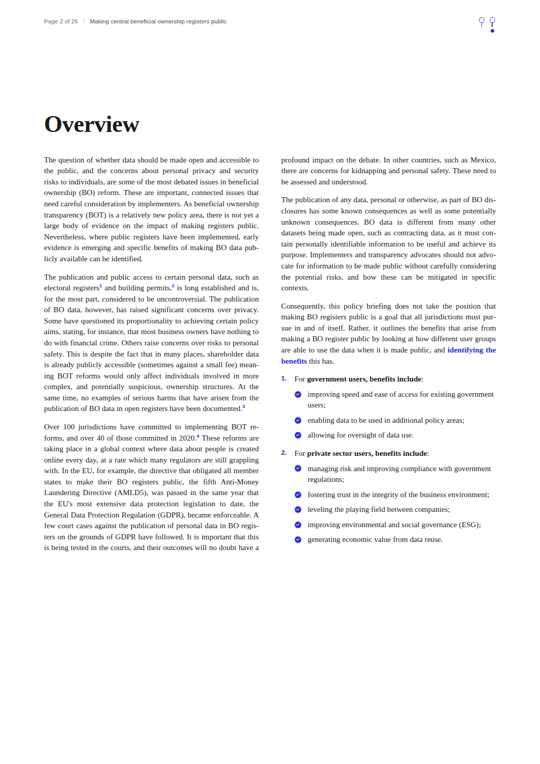Page 2 of 25 / Making central beneficial ownership registers public
Overview
The question of whether data should be made open and accessible to the public, and the concerns about personal privacy and security risks to individuals, are some of the most debated issues in beneficial ownership (BO) reform. These are important, connected issues that need careful consideration by implementers. As beneficial ownership transparency (BOT) is a relatively new policy area, there is not yet a large body of evidence on the impact of making registers public. Nevertheless, where public registers have been implemented, early evidence is emerging and specific benefits of making BO data publicly available can be identified.
The publication and public access to certain personal data, such as electoral registers1 and building permits,2 is long established and is, for the most part, considered to be uncontroversial. The publication of BO data, however, has raised significant concerns over privacy. Some have questioned its proportionality to achieving certain policy aims, stating, for instance, that most business owners have nothing to do with financial crime. Others raise concerns over risks to personal safety. This is despite the fact that in many places, shareholder data is already publicly accessible (sometimes against a small fee) meaning BOT reforms would only affect individuals involved in more complex, and potentially suspicious, ownership structures. At the same time, no examples of serious harms that have arisen from the publication of BO data in open registers have been documented.3
Over 100 jurisdictions have committed to implementing BOT reforms, and over 40 of those committed in 2020.4 These reforms are taking place in a global context where data about people is created online every day, at a rate which many regulators are still grappling with. In the EU, for example, the directive that obligated all member states to make their BO registers public, the fifth Anti-Money Laundering Directive (AMLD5), was passed in the same year that the EU's most extensive data protection legislation to date, the General Data Protection Regulation (GDPR), became enforceable. A few court cases against the publication of personal data in BO registers on the grounds of GDPR have followed. It is important that this is being tested in the courts, and their outcomes will no doubt have a profound impact on the debate. In other countries, such as Mexico, there are concerns for kidnapping and personal safety. These need to be assessed and understood.
The publication of any data, personal or otherwise, as part of BO disclosures has some known consequences as well as some potentially unknown consequences. BO data is different from many other datasets being made open, such as contracting data, as it must contain personally identifiable information to be useful and achieve its purpose. Implementers and transparency advocates should not advocate for information to be made public without carefully considering the potential risks, and how these can be mitigated in specific contexts.
Consequently, this policy briefing does not take the position that making BO registers public is a goal that all jurisdictions must pursue in and of itself. Rather, it outlines the benefits that arise from making a BO register public by looking at how different user groups are able to use the data when it is made public, and identifying the benefits this has.
For government users, benefits include:
improving speed and ease of access for existing government users;
enabling data to be used in additional policy areas;
allowing for oversight of data use.
For private sector users, benefits include:
managing risk and improving compliance with government regulations;
fostering trust in the integrity of the business environment;
leveling the playing field between companies;
improving environmental and social governance (ESG);
generating economic value from data reuse.